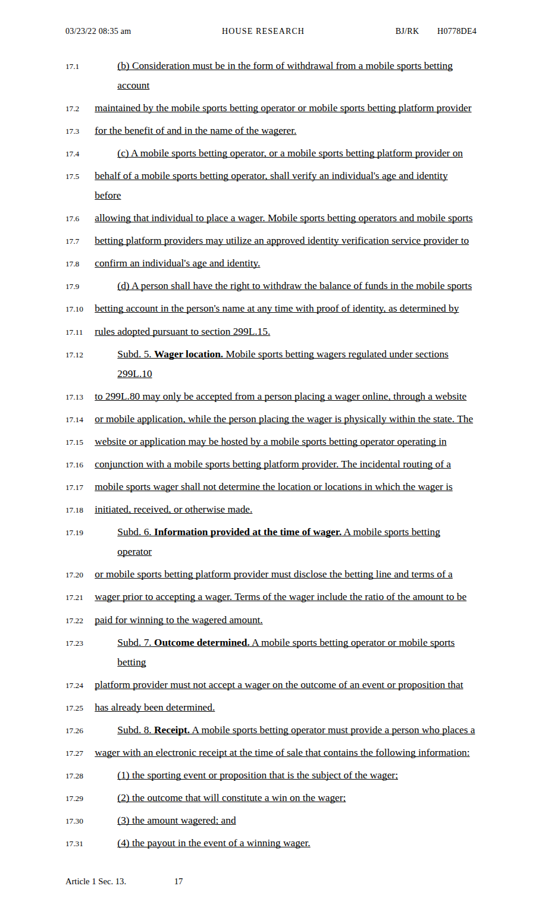03/23/22 08:35 am
HOUSE RESEARCH
BJ/RK H0778DE4
17.1
(b) Consideration must be in the form of withdrawal from a mobile sports betting account
17.2
maintained by the mobile sports betting operator or mobile sports betting platform provider
17.3
for the benefit of and in the name of the wagerer.
17.4
(c) A mobile sports betting operator, or a mobile sports betting platform provider on
17.5
behalf of a mobile sports betting operator, shall verify an individual's age and identity before
17.6
allowing that individual to place a wager. Mobile sports betting operators and mobile sports
17.7
betting platform providers may utilize an approved identity verification service provider to
17.8
confirm an individual's age and identity.
17.9
(d) A person shall have the right to withdraw the balance of funds in the mobile sports
17.10
betting account in the person's name at any time with proof of identity, as determined by
17.11
rules adopted pursuant to section 299L.15.
17.12
Subd. 5. Wager location. Mobile sports betting wagers regulated under sections 299L.10
17.13
to 299L.80 may only be accepted from a person placing a wager online, through a website
17.14
or mobile application, while the person placing the wager is physically within the state. The
17.15
website or application may be hosted by a mobile sports betting operator operating in
17.16
conjunction with a mobile sports betting platform provider. The incidental routing of a
17.17
mobile sports wager shall not determine the location or locations in which the wager is
17.18
initiated, received, or otherwise made.
17.19
Subd. 6. Information provided at the time of wager. A mobile sports betting operator
17.20
or mobile sports betting platform provider must disclose the betting line and terms of a
17.21
wager prior to accepting a wager. Terms of the wager include the ratio of the amount to be
17.22
paid for winning to the wagered amount.
17.23
Subd. 7. Outcome determined. A mobile sports betting operator or mobile sports betting
17.24
platform provider must not accept a wager on the outcome of an event or proposition that
17.25
has already been determined.
17.26
Subd. 8. Receipt. A mobile sports betting operator must provide a person who places a
17.27
wager with an electronic receipt at the time of sale that contains the following information:
17.28
(1) the sporting event or proposition that is the subject of the wager;
17.29
(2) the outcome that will constitute a win on the wager;
17.30
(3) the amount wagered; and
17.31
(4) the payout in the event of a winning wager.
Article 1 Sec. 13.
17